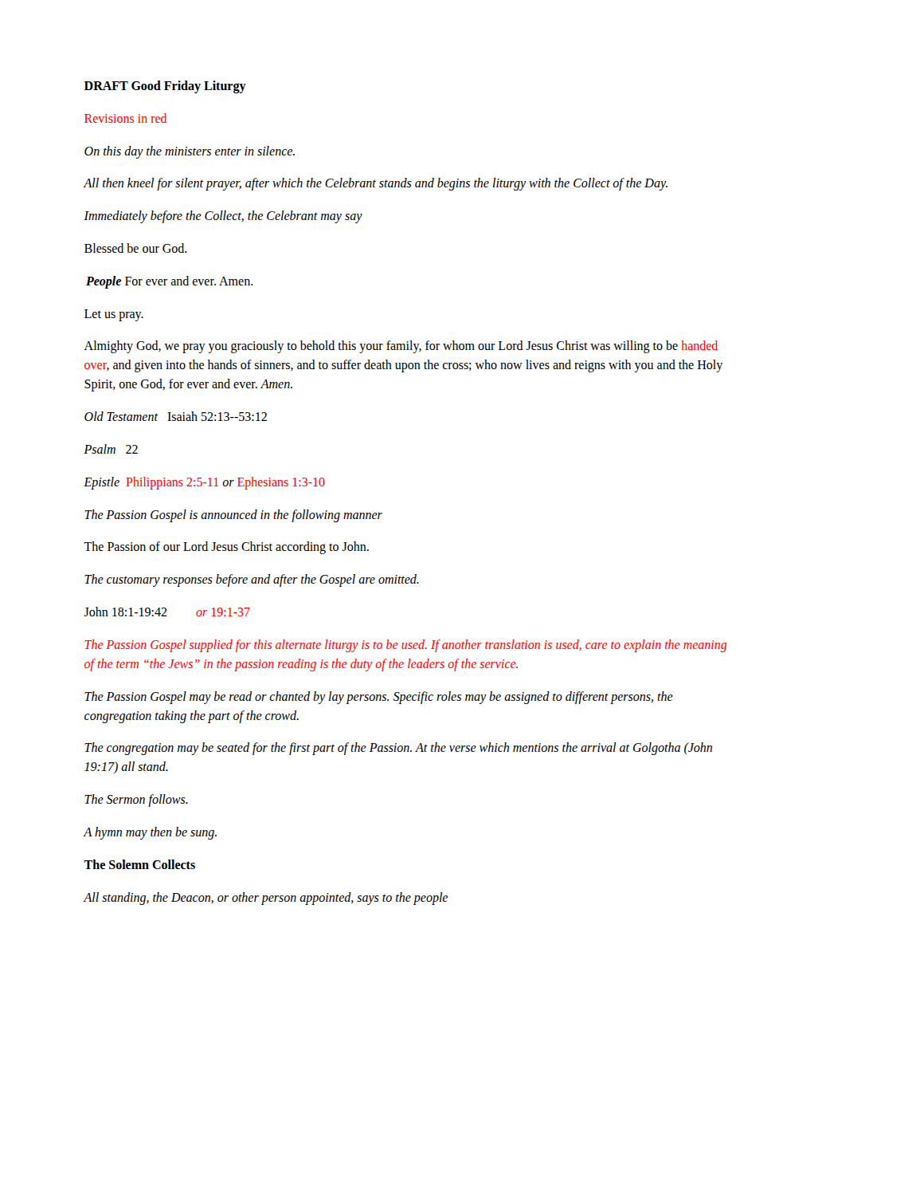DRAFT Good Friday Liturgy
Revisions in red
On this day the ministers enter in silence.
All then kneel for silent prayer, after which the Celebrant stands and begins the liturgy with the Collect of the Day.
Immediately before the Collect, the Celebrant may say
Blessed be our God.
People For ever and ever. Amen.
Let us pray.
Almighty God, we pray you graciously to behold this your family, for whom our Lord Jesus Christ was willing to be handed over, and given into the hands of sinners, and to suffer death upon the cross; who now lives and reigns with you and the Holy Spirit, one God, for ever and ever. Amen.
Old Testament Isaiah 52:13--53:12
Psalm 22
Epistle Philippians 2:5-11 or Ephesians 1:3-10
The Passion Gospel is announced in the following manner
The Passion of our Lord Jesus Christ according to John.
The customary responses before and after the Gospel are omitted.
John 18:1-19:42 or 19:1-37
The Passion Gospel supplied for this alternate liturgy is to be used. If another translation is used, care to explain the meaning of the term “the Jews” in the passion reading is the duty of the leaders of the service.
The Passion Gospel may be read or chanted by lay persons. Specific roles may be assigned to different persons, the congregation taking the part of the crowd.
The congregation may be seated for the first part of the Passion. At the verse which mentions the arrival at Golgotha (John 19:17) all stand.
The Sermon follows.
A hymn may then be sung.
The Solemn Collects
All standing, the Deacon, or other person appointed, says to the people